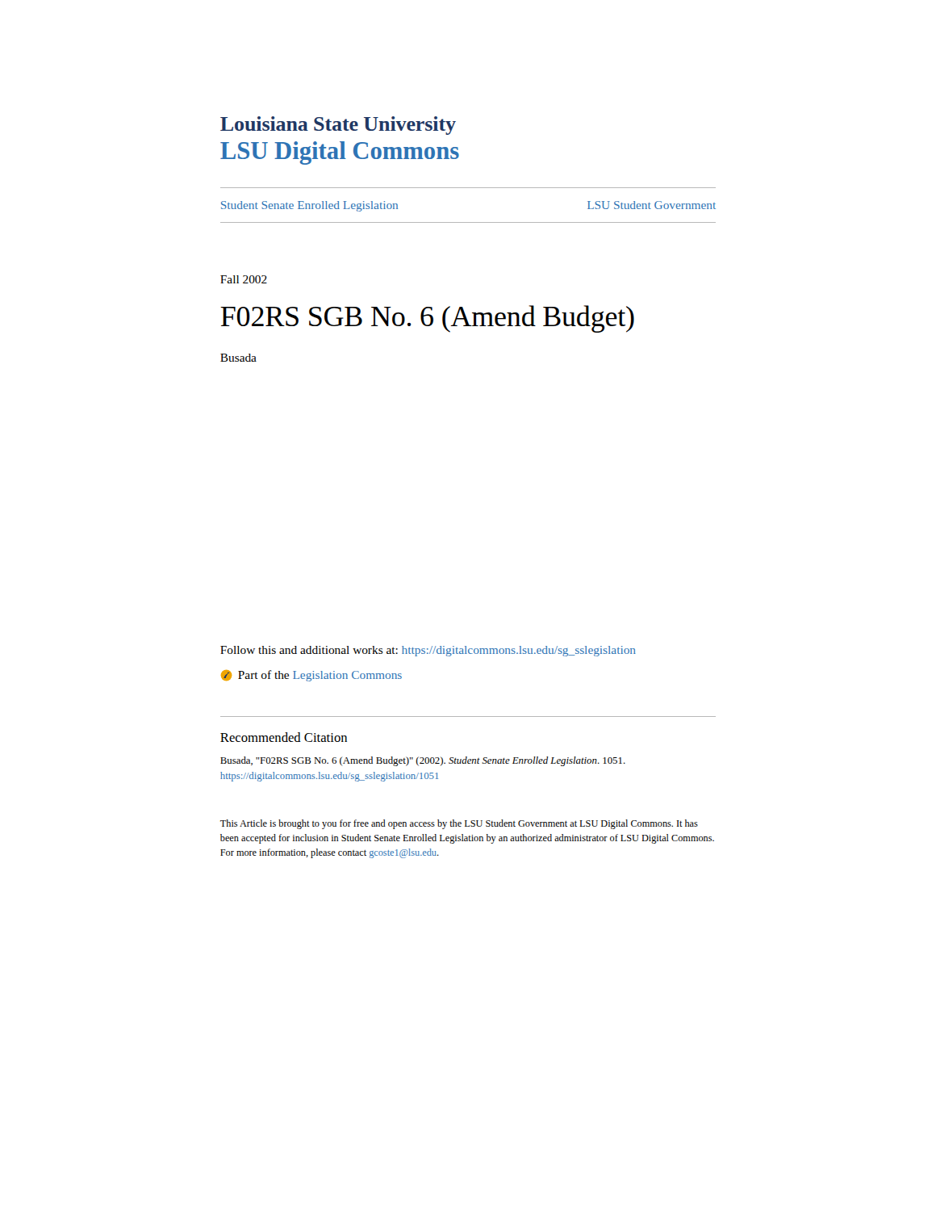Louisiana State University
LSU Digital Commons
Student Senate Enrolled Legislation
LSU Student Government
Fall 2002
F02RS SGB No. 6 (Amend Budget)
Busada
Follow this and additional works at: https://digitalcommons.lsu.edu/sg_sslegislation
Part of the Legislation Commons
Recommended Citation
Busada, "F02RS SGB No. 6 (Amend Budget)" (2002). Student Senate Enrolled Legislation. 1051.
https://digitalcommons.lsu.edu/sg_sslegislation/1051
This Article is brought to you for free and open access by the LSU Student Government at LSU Digital Commons. It has been accepted for inclusion in Student Senate Enrolled Legislation by an authorized administrator of LSU Digital Commons. For more information, please contact gcoste1@lsu.edu.